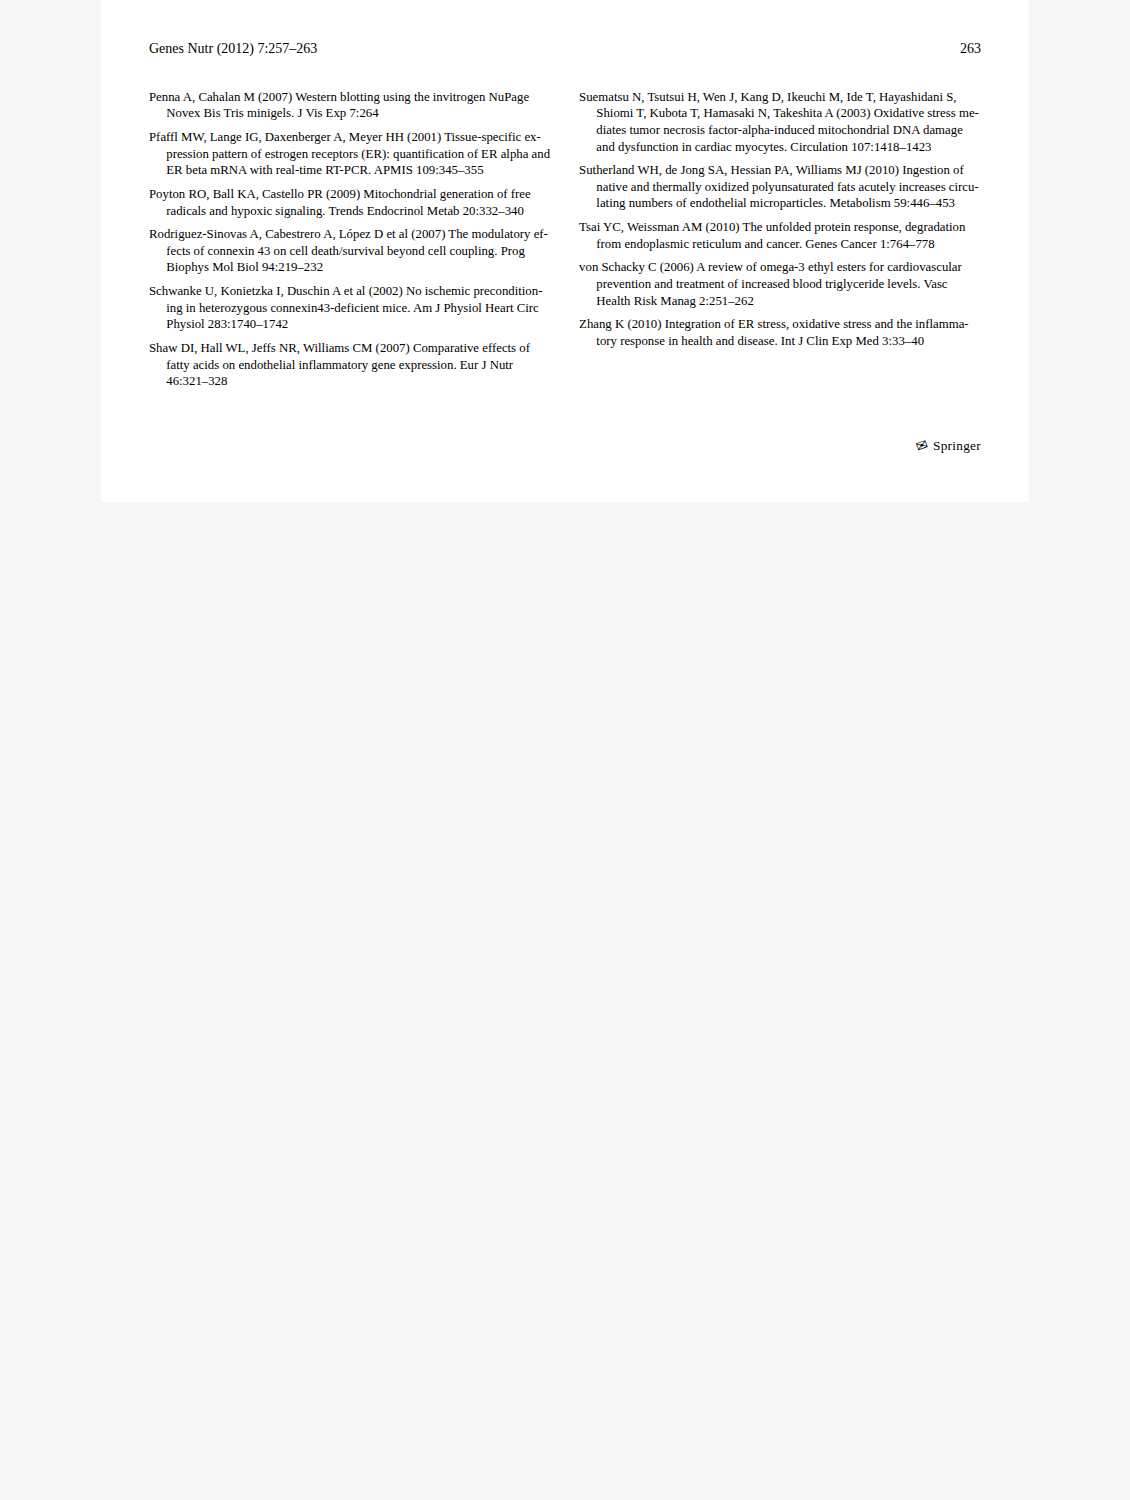Genes Nutr (2012) 7:257–263 263
Penna A, Cahalan M (2007) Western blotting using the invitrogen NuPage Novex Bis Tris minigels. J Vis Exp 7:264
Pfaffl MW, Lange IG, Daxenberger A, Meyer HH (2001) Tissue-specific expression pattern of estrogen receptors (ER): quantification of ER alpha and ER beta mRNA with real-time RT-PCR. APMIS 109:345–355
Poyton RO, Ball KA, Castello PR (2009) Mitochondrial generation of free radicals and hypoxic signaling. Trends Endocrinol Metab 20:332–340
Rodriguez-Sinovas A, Cabestrero A, López D et al (2007) The modulatory effects of connexin 43 on cell death/survival beyond cell coupling. Prog Biophys Mol Biol 94:219–232
Schwanke U, Konietzka I, Duschin A et al (2002) No ischemic preconditioning in heterozygous connexin43-deficient mice. Am J Physiol Heart Circ Physiol 283:1740–1742
Shaw DI, Hall WL, Jeffs NR, Williams CM (2007) Comparative effects of fatty acids on endothelial inflammatory gene expression. Eur J Nutr 46:321–328
Suematsu N, Tsutsui H, Wen J, Kang D, Ikeuchi M, Ide T, Hayashidani S, Shiomi T, Kubota T, Hamasaki N, Takeshita A (2003) Oxidative stress mediates tumor necrosis factor-alpha-induced mitochondrial DNA damage and dysfunction in cardiac myocytes. Circulation 107:1418–1423
Sutherland WH, de Jong SA, Hessian PA, Williams MJ (2010) Ingestion of native and thermally oxidized polyunsaturated fats acutely increases circulating numbers of endothelial microparticles. Metabolism 59:446–453
Tsai YC, Weissman AM (2010) The unfolded protein response, degradation from endoplasmic reticulum and cancer. Genes Cancer 1:764–778
von Schacky C (2006) A review of omega-3 ethyl esters for cardiovascular prevention and treatment of increased blood triglyceride levels. Vasc Health Risk Manag 2:251–262
Zhang K (2010) Integration of ER stress, oxidative stress and the inflammatory response in health and disease. Int J Clin Exp Med 3:33–40
Springer